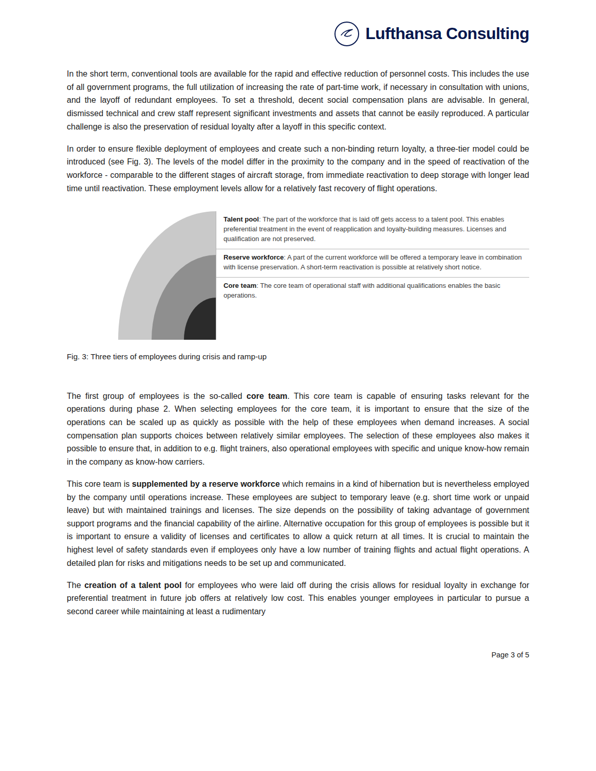Lufthansa Consulting
In the short term, conventional tools are available for the rapid and effective reduction of personnel costs. This includes the use of all government programs, the full utilization of increasing the rate of part-time work, if necessary in consultation with unions, and the layoff of redundant employees. To set a threshold, decent social compensation plans are advisable. In general, dismissed technical and crew staff represent significant investments and assets that cannot be easily reproduced. A particular challenge is also the preservation of residual loyalty after a layoff in this specific context.
In order to ensure flexible deployment of employees and create such a non-binding return loyalty, a three-tier model could be introduced (see Fig. 3). The levels of the model differ in the proximity to the company and in the speed of reactivation of the workforce - comparable to the different stages of aircraft storage, from immediate reactivation to deep storage with longer lead time until reactivation. These employment levels allow for a relatively fast recovery of flight operations.
Talent pool: The part of the workforce that is laid off gets access to a talent pool. This enables preferential treatment in the event of reapplication and loyalty-building measures. Licenses and qualification are not preserved.
Reserve workforce: A part of the current workforce will be offered a temporary leave in combination with license preservation. A short-term reactivation is possible at relatively short notice.
Core team: The core team of operational staff with additional qualifications enables the basic operations.
Fig. 3: Three tiers of employees during crisis and ramp-up
The first group of employees is the so-called core team. This core team is capable of ensuring tasks relevant for the operations during phase 2. When selecting employees for the core team, it is important to ensure that the size of the operations can be scaled up as quickly as possible with the help of these employees when demand increases. A social compensation plan supports choices between relatively similar employees. The selection of these employees also makes it possible to ensure that, in addition to e.g. flight trainers, also operational employees with specific and unique know-how remain in the company as know-how carriers.
This core team is supplemented by a reserve workforce which remains in a kind of hibernation but is nevertheless employed by the company until operations increase. These employees are subject to temporary leave (e.g. short time work or unpaid leave) but with maintained trainings and licenses. The size depends on the possibility of taking advantage of government support programs and the financial capability of the airline. Alternative occupation for this group of employees is possible but it is important to ensure a validity of licenses and certificates to allow a quick return at all times. It is crucial to maintain the highest level of safety standards even if employees only have a low number of training flights and actual flight operations. A detailed plan for risks and mitigations needs to be set up and communicated.
The creation of a talent pool for employees who were laid off during the crisis allows for residual loyalty in exchange for preferential treatment in future job offers at relatively low cost. This enables younger employees in particular to pursue a second career while maintaining at least a rudimentary
Page 3 of 5